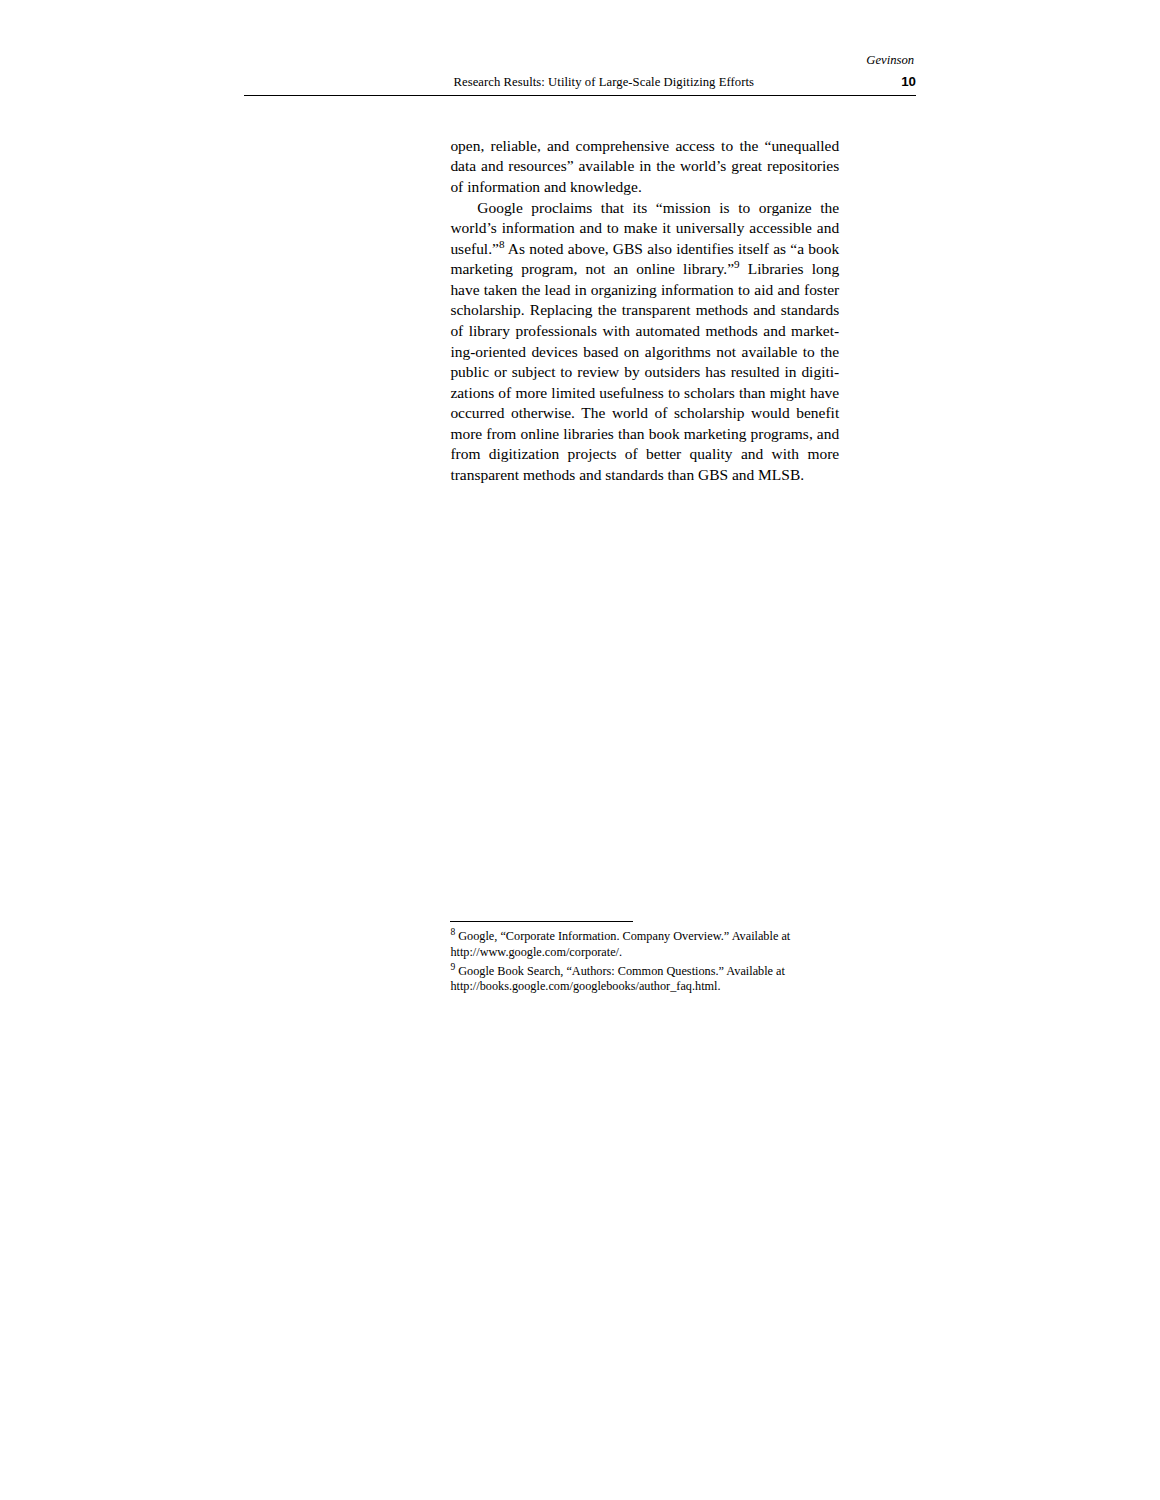Gevinson
Research Results: Utility of Large-Scale Digitizing Efforts 10
open, reliable, and comprehensive access to the “unequalled data and resources” available in the world’s great repositories of information and knowledge.
Google proclaims that its “mission is to organize the world’s information and to make it universally accessible and useful.”8 As noted above, GBS also identifies itself as “a book marketing program, not an online library.”9 Libraries long have taken the lead in organizing information to aid and foster scholarship. Replacing the transparent methods and standards of library professionals with automated methods and marketing-oriented devices based on algorithms not available to the public or subject to review by outsiders has resulted in digitizations of more limited usefulness to scholars than might have occurred otherwise. The world of scholarship would benefit more from online libraries than book marketing programs, and from digitization projects of better quality and with more transparent methods and standards than GBS and MLSB.
8 Google, “Corporate Information. Company Overview.” Available at http://www.google.com/corporate/.
9 Google Book Search, “Authors: Common Questions.” Available at http://books.google.com/googlebooks/author_faq.html.